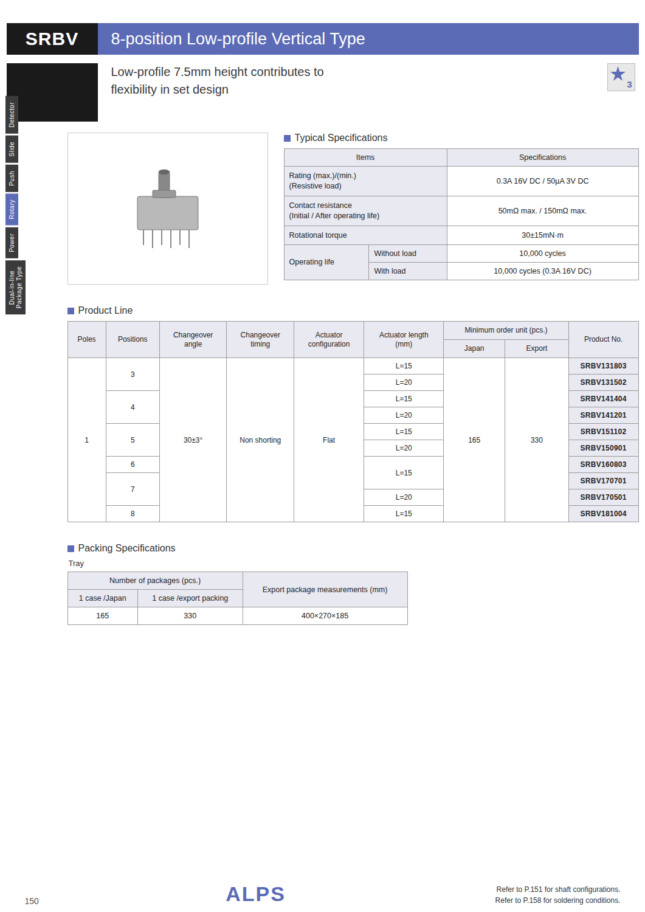Detector
Slide
Push
Rotary
Power
Dual-in-line
Package Type
SRBV
8-position Low-profile Vertical Type
Low-profile 7.5mm height contributes to
flexibility in set design
3
Typical Specifications
| Items | Specifications |
| --- | --- |
| Rating (max.)/(min.) (Resistive load) | 0.3A 16V DC / 50µA 3V DC |
| Contact resistance (Initial / After operating life) | 50mΩ max. / 150mΩ max. |
| Rotational torque | 30±15mN·m |
| Operating life | Without load | 10,000 cycles |
| With load | 10,000 cycles (0.3A 16V DC) |
Product Line
| Poles | Positions | Changeover angle | Changeover timing | Actuator configuration | Actuator length (mm) | Minimum order unit (pcs.) | Product No. |
| --- | --- | --- | --- | --- | --- | --- | --- |
| Japan | Export |
| 1 | 3 | 30±3° | Non shorting | Flat | L=15 | 165 | 330 | SRBV131803 |
| L=20 | SRBV131502 |
| 4 | L=15 | SRBV141404 |
| L=20 | SRBV141201 |
| 5 | L=15 | SRBV151102 |
| L=20 | SRBV150901 |
| 6 | L=15 | SRBV160803 |
| 7 | SRBV170701 |
| L=20 | SRBV170501 |
| 8 | L=15 | SRBV181004 |
Packing Specifications
Tray
| Number of packages (pcs.) | Export package measurements (mm) |
| --- | --- |
| 1 case /Japan | 1 case /export packing |
| 165 | 330 | 400×270×185 |
150
ALPS
Refer to P.151 for shaft configurations.
Refer to P.158 for soldering conditions.